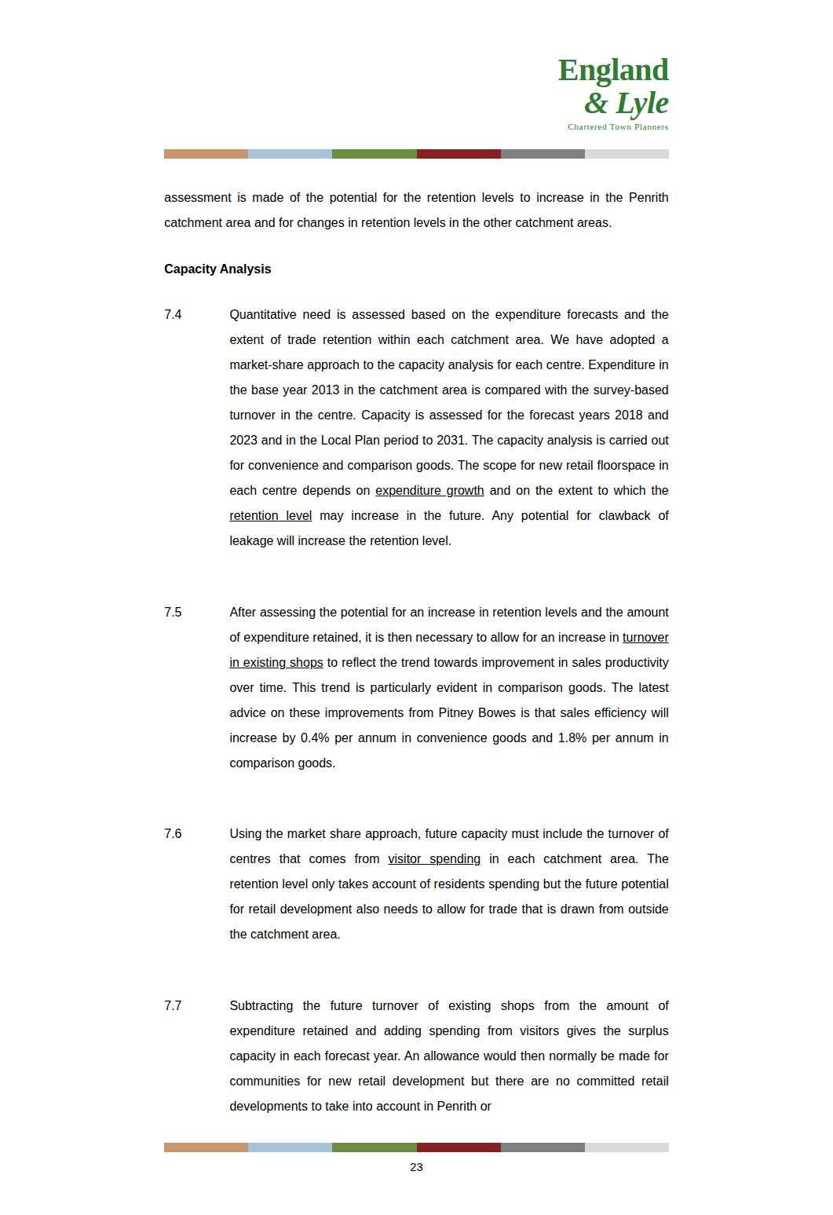England
& Lyle
Chartered Town Planners
assessment is made of the potential for the retention levels to increase in the Penrith catchment area and for changes in retention levels in the other catchment areas.
Capacity Analysis
7.4
Quantitative need is assessed based on the expenditure forecasts and the extent of trade retention within each catchment area. We have adopted a market-share approach to the capacity analysis for each centre. Expenditure in the base year 2013 in the catchment area is compared with the survey-based turnover in the centre. Capacity is assessed for the forecast years 2018 and 2023 and in the Local Plan period to 2031. The capacity analysis is carried out for convenience and comparison goods. The scope for new retail floorspace in each centre depends on expenditure growth and on the extent to which the retention level may increase in the future. Any potential for clawback of leakage will increase the retention level.
7.5
After assessing the potential for an increase in retention levels and the amount of expenditure retained, it is then necessary to allow for an increase in turnover in existing shops to reflect the trend towards improvement in sales productivity over time. This trend is particularly evident in comparison goods. The latest advice on these improvements from Pitney Bowes is that sales efficiency will increase by 0.4% per annum in convenience goods and 1.8% per annum in comparison goods.
7.6
Using the market share approach, future capacity must include the turnover of centres that comes from visitor spending in each catchment area. The retention level only takes account of residents spending but the future potential for retail development also needs to allow for trade that is drawn from outside the catchment area.
7.7
Subtracting the future turnover of existing shops from the amount of expenditure retained and adding spending from visitors gives the surplus capacity in each forecast year. An allowance would then normally be made for communities for new retail development but there are no committed retail developments to take into account in Penrith or
23